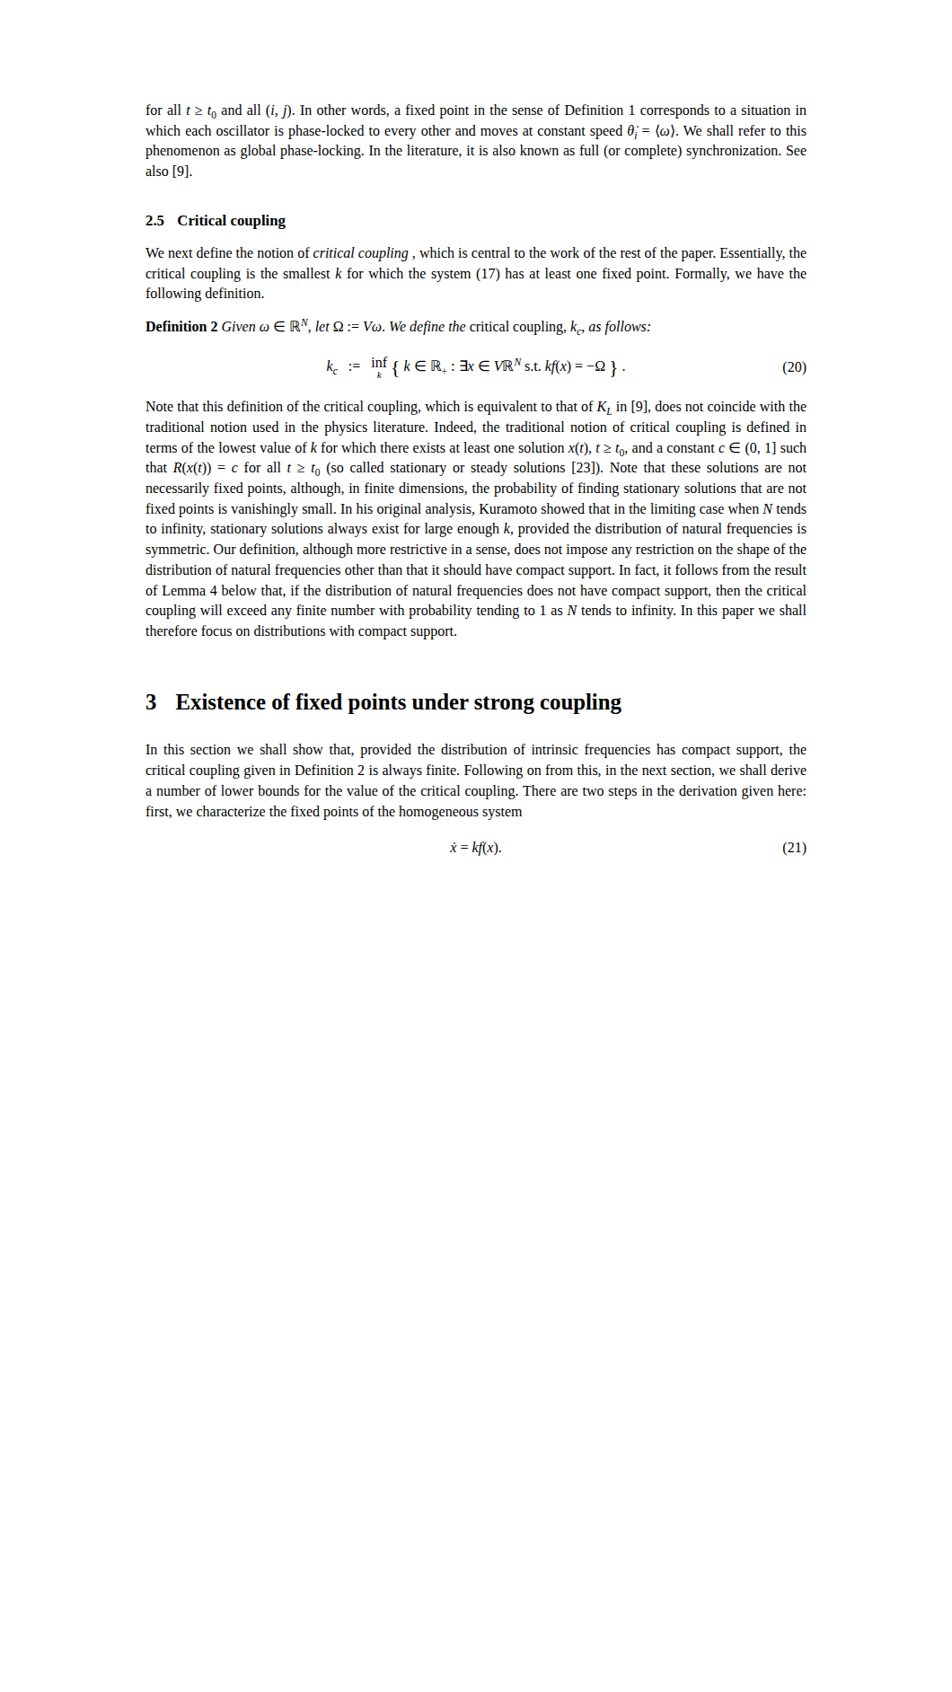for all t ≥ t0 and all (i, j). In other words, a fixed point in the sense of Definition 1 corresponds to a situation in which each oscillator is phase-locked to every other and moves at constant speed θ̇i = ⟨ω⟩. We shall refer to this phenomenon as global phase-locking. In the literature, it is also known as full (or complete) synchronization. See also [9].
2.5 Critical coupling
We next define the notion of critical coupling , which is central to the work of the rest of the paper. Essentially, the critical coupling is the smallest k for which the system (17) has at least one fixed point. Formally, we have the following definition.
Definition 2 Given ω ∈ ℝN, let Ω := Vω. We define the critical coupling, kc, as follows:
kc := inf k { k ∈ ℝ+ : ∃x ∈ VℝN s.t. kf(x) = −Ω } . (20)
Note that this definition of the critical coupling, which is equivalent to that of KL in [9], does not coincide with the traditional notion used in the physics literature. Indeed, the traditional notion of critical coupling is defined in terms of the lowest value of k for which there exists at least one solution x(t), t ≥ t0, and a constant c ∈ (0, 1] such that R(x(t)) = c for all t ≥ t0 (so called stationary or steady solutions [23]). Note that these solutions are not necessarily fixed points, although, in finite dimensions, the probability of finding stationary solutions that are not fixed points is vanishingly small. In his original analysis, Kuramoto showed that in the limiting case when N tends to infinity, stationary solutions always exist for large enough k, provided the distribution of natural frequencies is symmetric. Our definition, although more restrictive in a sense, does not impose any restriction on the shape of the distribution of natural frequencies other than that it should have compact support. In fact, it follows from the result of Lemma 4 below that, if the distribution of natural frequencies does not have compact support, then the critical coupling will exceed any finite number with probability tending to 1 as N tends to infinity. In this paper we shall therefore focus on distributions with compact support.
3 Existence of fixed points under strong coupling
In this section we shall show that, provided the distribution of intrinsic frequencies has compact support, the critical coupling given in Definition 2 is always finite. Following on from this, in the next section, we shall derive a number of lower bounds for the value of the critical coupling. There are two steps in the derivation given here: first, we characterize the fixed points of the homogeneous system
ẋ = kf(x). (21)
7